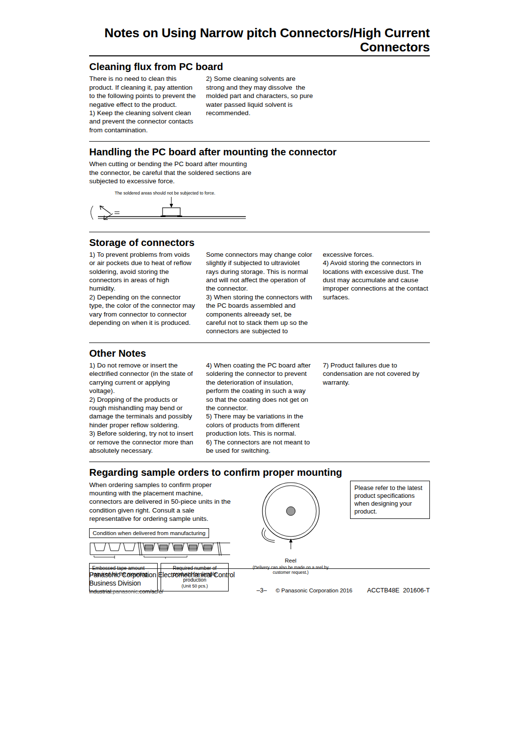Notes on Using Narrow pitch Connectors/High Current Connectors
Cleaning flux from PC board
There is no need to clean this product. If cleaning it, pay attention to the following points to prevent the negative effect to the product.
1) Keep the cleaning solvent clean and prevent the connector contacts from contamination.
2) Some cleaning solvents are strong and they may dissolve the molded part and characters, so pure water passed liquid solvent is recommended.
Handling the PC board after mounting the connector
When cutting or bending the PC board after mounting the connector, be careful that the soldered sections are subjected to excessive force.
The soldered areas should not be subjected to force.
Storage of connectors
1) To prevent problems from voids or air pockets due to heat of reflow soldering, avoid storing the connectors in areas of high humidity.
2) Depending on the connector type, the color of the connector may vary from connector to connector depending on when it is produced.
Some connectors may change color slightly if subjected to ultraviolet rays during storage. This is normal and will not affect the operation of the connector.
3) When storing the connectors with the PC boards assembled and components alreeady set, be careful not to stack them up so the connectors are subjected to
excessive forces.
4) Avoid storing the connectors in locations with excessive dust. The dust may accumulate and cause improper connections at the contact surfaces.
Other Notes
1) Do not remove or insert the electrified connector (in the state of carrying current or applying voltage).
2) Dropping of the products or rough mishandling may bend or damage the terminals and possibly hinder proper reflow soldering.
3) Before soldering, try not to insert or remove the connector more than absolutely necessary.
4) When coating the PC board after soldering the connector to prevent the deterioration of insulation, perform the coating in such a way so that the coating does not get on the connector.
5) There may be variations in the colors of products from different production lots. This is normal.
6) The connectors are not meant to be used for switching.
7) Product failures due to condensation are not covered by warranty.
Regarding sample orders to confirm proper mounting
When ordering samples to confirm proper mounting with the placement machine, connectors are delivered in 50-piece units in the condition given right. Consult a sale representative for ordering sample units.
Condition when delivered from manufacturing
Embossed tape amount required for the mounting
Required number of products for sample production
(Unit 50 pcs.)
Reel
(Delivery can also be made on a reel by
customer request.)
Please refer to the latest product specifications when designing your product.
Panasonic Corporation Electromechanical Control Business Division
industrial.panasonic.com/ac/e/
–3–
© Panasonic Corporation 2016
ACCTB48E 201606-T